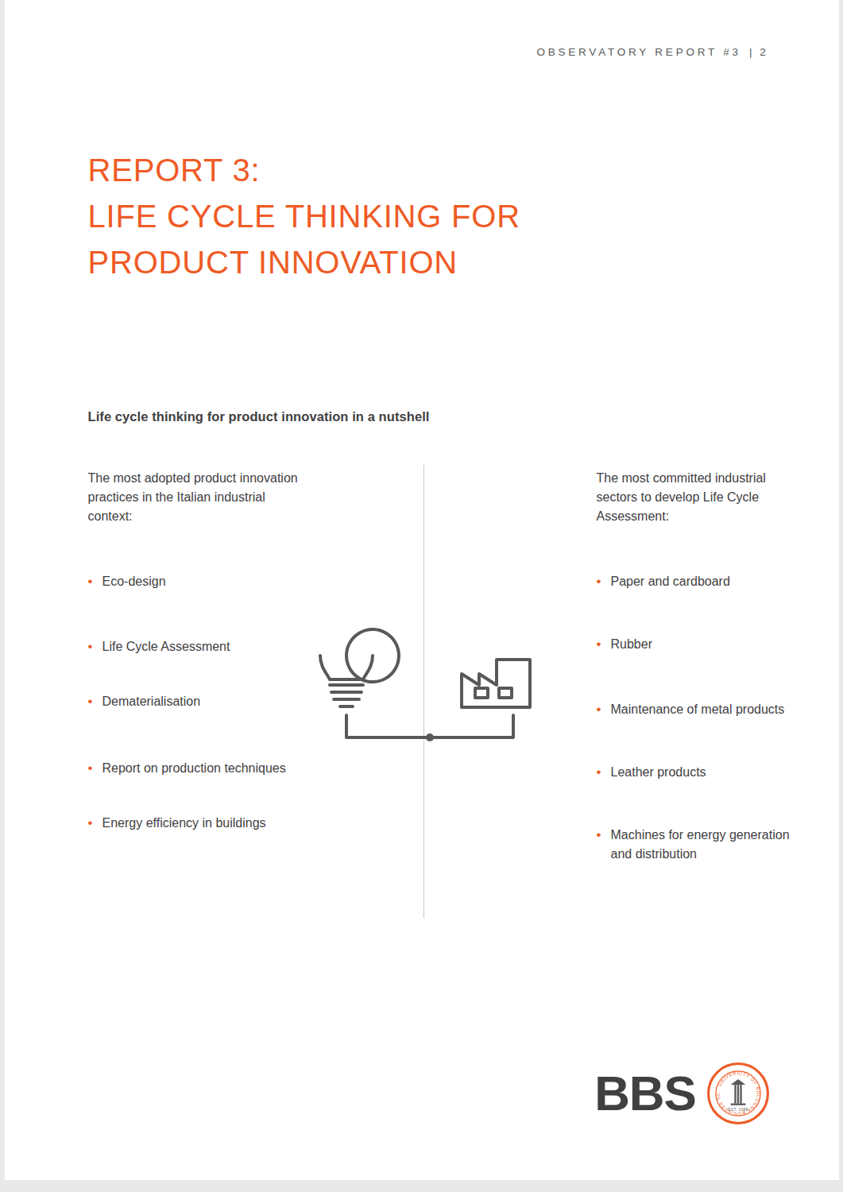OBSERVATORY REPORT #3|2
Report 3:
Life cycle thinking for
product innovation
Life cycle thinking for product innovation in a nutshell
The most adopted product innovation practices in the Italian industrial context:
Eco-design
Life Cycle Assessment
Dematerialisation
Report on production techniques
Energy efficiency in buildings
The most committed industrial sectors to develop Life Cycle Assessment:
Paper and cardboard
Rubber
Maintenance of metal products
Leather products
Machines for energy generation and distribution
BBS
UNIVERSITY OF BOLOGNA BUSINESS SCHOOL EST. 1088